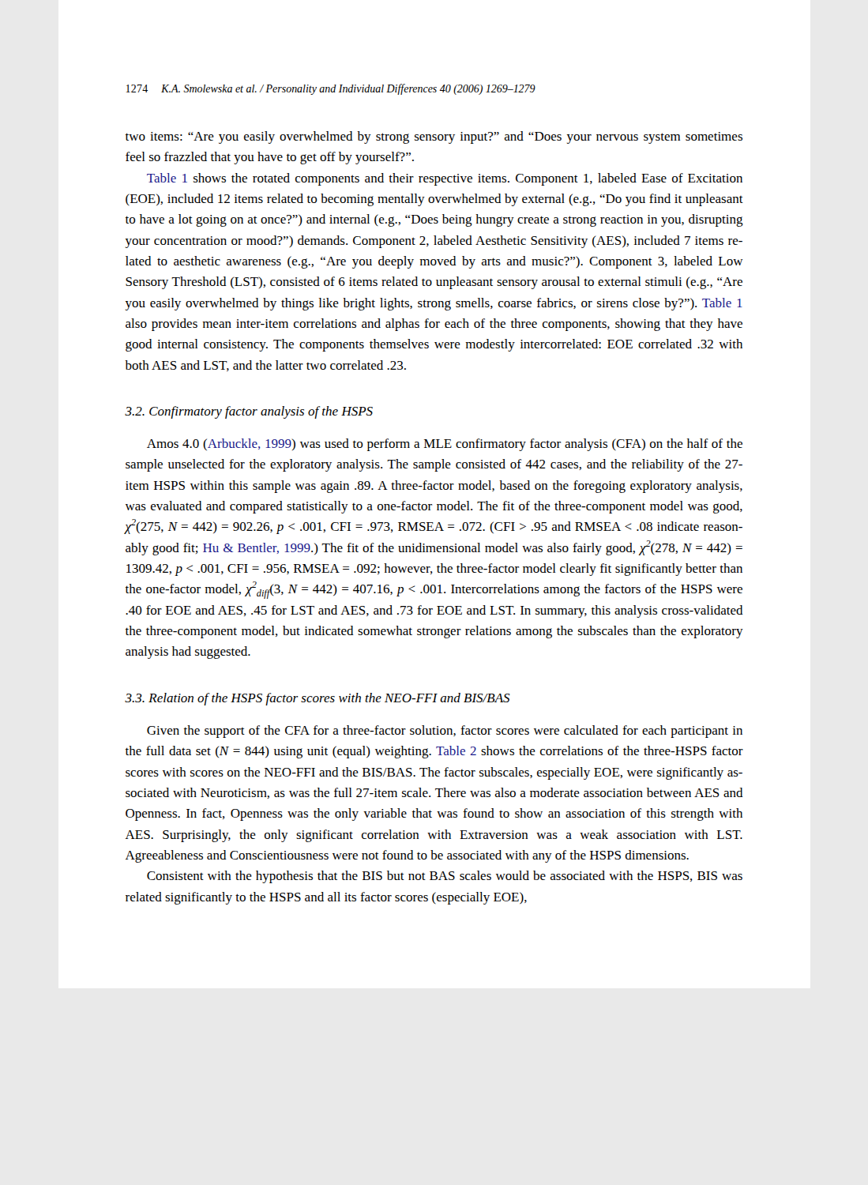1274 K.A. Smolewska et al. / Personality and Individual Differences 40 (2006) 1269–1279
two items: “Are you easily overwhelmed by strong sensory input?” and “Does your nervous system sometimes feel so frazzled that you have to get off by yourself?”.
Table 1 shows the rotated components and their respective items. Component 1, labeled Ease of Excitation (EOE), included 12 items related to becoming mentally overwhelmed by external (e.g., “Do you find it unpleasant to have a lot going on at once?”) and internal (e.g., “Does being hungry create a strong reaction in you, disrupting your concentration or mood?”) demands. Component 2, labeled Aesthetic Sensitivity (AES), included 7 items related to aesthetic awareness (e.g., “Are you deeply moved by arts and music?”). Component 3, labeled Low Sensory Threshold (LST), consisted of 6 items related to unpleasant sensory arousal to external stimuli (e.g., “Are you easily overwhelmed by things like bright lights, strong smells, coarse fabrics, or sirens close by?”). Table 1 also provides mean inter-item correlations and alphas for each of the three components, showing that they have good internal consistency. The components themselves were modestly intercorrelated: EOE correlated .32 with both AES and LST, and the latter two correlated .23.
3.2. Confirmatory factor analysis of the HSPS
Amos 4.0 (Arbuckle, 1999) was used to perform a MLE confirmatory factor analysis (CFA) on the half of the sample unselected for the exploratory analysis. The sample consisted of 442 cases, and the reliability of the 27-item HSPS within this sample was again .89. A three-factor model, based on the foregoing exploratory analysis, was evaluated and compared statistically to a one-factor model. The fit of the three-component model was good, χ2(275, N = 442) = 902.26, p < .001, CFI = .973, RMSEA = .072. (CFI > .95 and RMSEA < .08 indicate reasonably good fit; Hu & Bentler, 1999.) The fit of the unidimensional model was also fairly good, χ2(278, N = 442) = 1309.42, p < .001, CFI = .956, RMSEA = .092; however, the three-factor model clearly fit significantly better than the one-factor model, χ2diff(3, N = 442) = 407.16, p < .001. Intercorrelations among the factors of the HSPS were .40 for EOE and AES, .45 for LST and AES, and .73 for EOE and LST. In summary, this analysis cross-validated the three-component model, but indicated somewhat stronger relations among the subscales than the exploratory analysis had suggested.
3.3. Relation of the HSPS factor scores with the NEO-FFI and BIS/BAS
Given the support of the CFA for a three-factor solution, factor scores were calculated for each participant in the full data set (N = 844) using unit (equal) weighting. Table 2 shows the correlations of the three-HSPS factor scores with scores on the NEO-FFI and the BIS/BAS. The factor subscales, especially EOE, were significantly associated with Neuroticism, as was the full 27-item scale. There was also a moderate association between AES and Openness. In fact, Openness was the only variable that was found to show an association of this strength with AES. Surprisingly, the only significant correlation with Extraversion was a weak association with LST. Agreeableness and Conscientiousness were not found to be associated with any of the HSPS dimensions.
Consistent with the hypothesis that the BIS but not BAS scales would be associated with the HSPS, BIS was related significantly to the HSPS and all its factor scores (especially EOE),